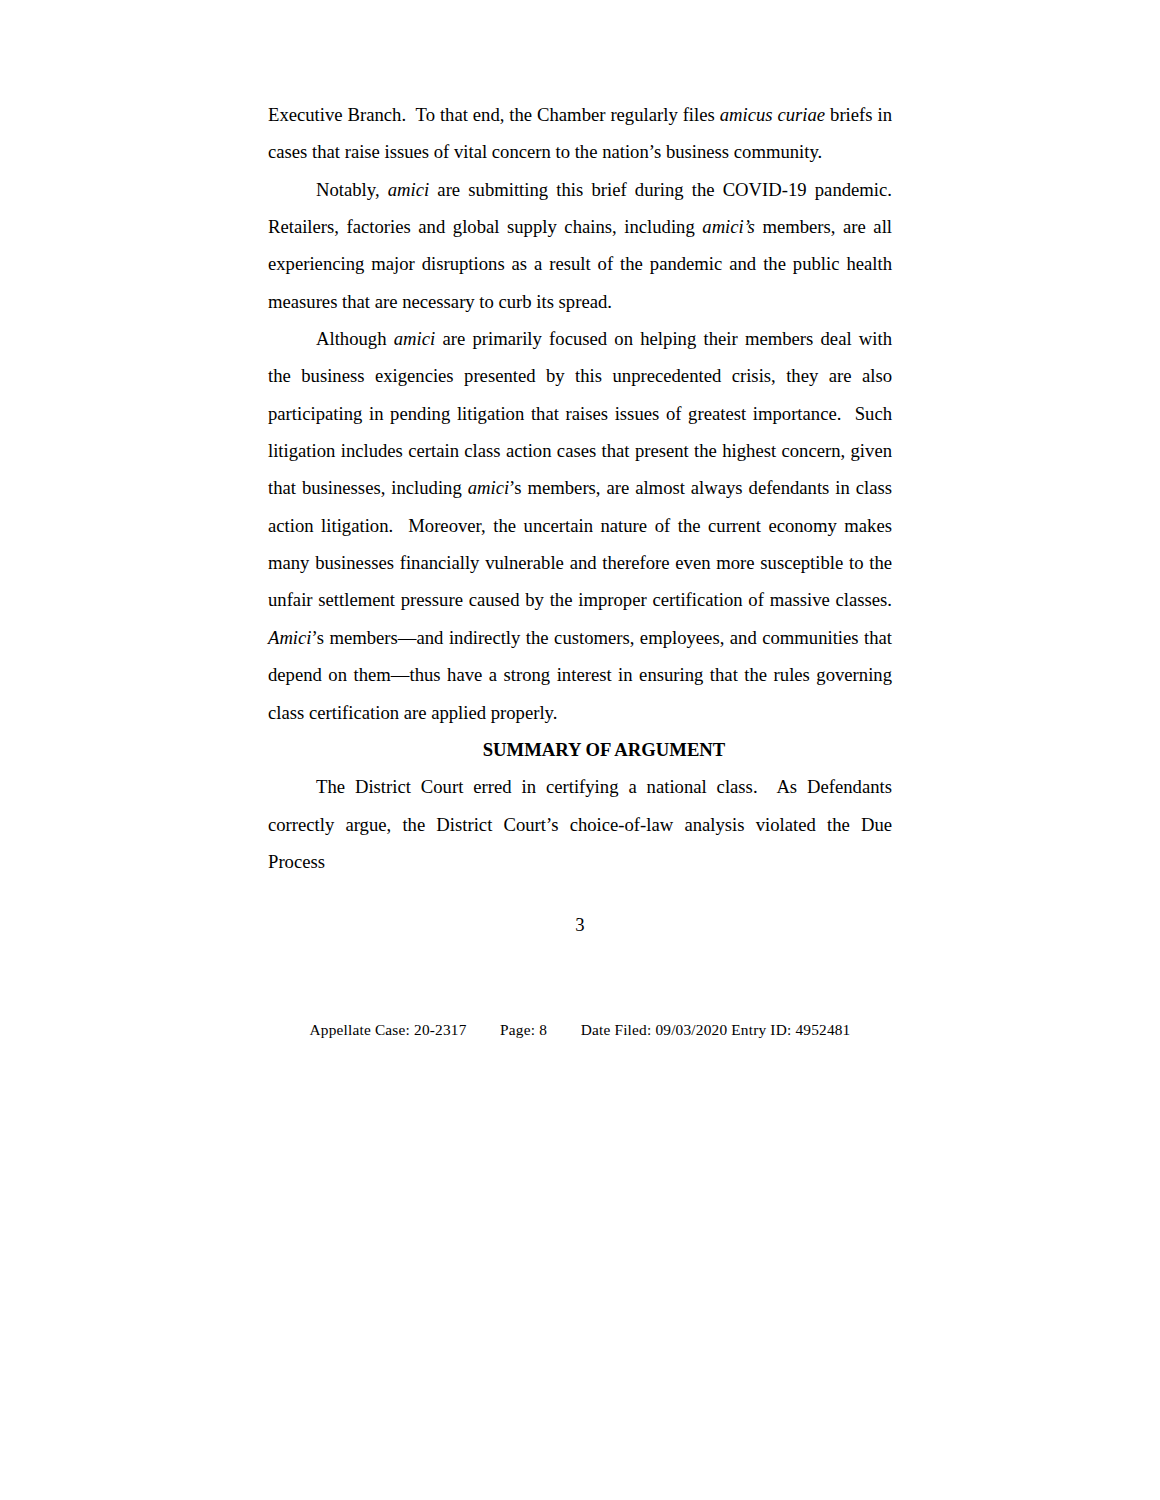Executive Branch. To that end, the Chamber regularly files amicus curiae briefs in cases that raise issues of vital concern to the nation’s business community.
Notably, amici are submitting this brief during the COVID-19 pandemic. Retailers, factories and global supply chains, including amici’s members, are all experiencing major disruptions as a result of the pandemic and the public health measures that are necessary to curb its spread.
Although amici are primarily focused on helping their members deal with the business exigencies presented by this unprecedented crisis, they are also participating in pending litigation that raises issues of greatest importance. Such litigation includes certain class action cases that present the highest concern, given that businesses, including amici’s members, are almost always defendants in class action litigation. Moreover, the uncertain nature of the current economy makes many businesses financially vulnerable and therefore even more susceptible to the unfair settlement pressure caused by the improper certification of massive classes. Amici’s members—and indirectly the customers, employees, and communities that depend on them—thus have a strong interest in ensuring that the rules governing class certification are applied properly.
SUMMARY OF ARGUMENT
The District Court erred in certifying a national class. As Defendants correctly argue, the District Court’s choice-of-law analysis violated the Due Process
3
Appellate Case: 20-2317 Page: 8 Date Filed: 09/03/2020 Entry ID: 4952481